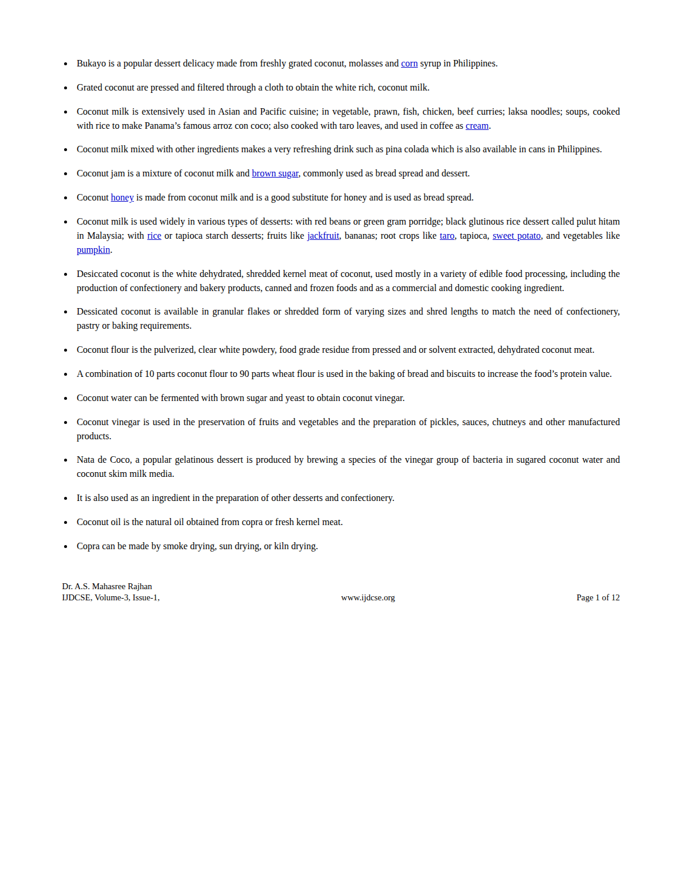Bukayo is a popular dessert delicacy made from freshly grated coconut, molasses and corn syrup in Philippines.
Grated coconut are pressed and filtered through a cloth to obtain the white rich, coconut milk.
Coconut milk is extensively used in Asian and Pacific cuisine; in vegetable, prawn, fish, chicken, beef curries; laksa noodles; soups, cooked with rice to make Panama’s famous arroz con coco; also cooked with taro leaves, and used in coffee as cream.
Coconut milk mixed with other ingredients makes a very refreshing drink such as pina colada which is also available in cans in Philippines.
Coconut jam is a mixture of coconut milk and brown sugar, commonly used as bread spread and dessert.
Coconut honey is made from coconut milk and is a good substitute for honey and is used as bread spread.
Coconut milk is used widely in various types of desserts: with red beans or green gram porridge; black glutinous rice dessert called pulut hitam in Malaysia; with rice or tapioca starch desserts; fruits like jackfruit, bananas; root crops like taro, tapioca, sweet potato, and vegetables like pumpkin.
Desiccated coconut is the white dehydrated, shredded kernel meat of coconut, used mostly in a variety of edible food processing, including the production of confectionery and bakery products, canned and frozen foods and as a commercial and domestic cooking ingredient.
Dessicated coconut is available in granular flakes or shredded form of varying sizes and shred lengths to match the need of confectionery, pastry or baking requirements.
Coconut flour is the pulverized, clear white powdery, food grade residue from pressed and or solvent extracted, dehydrated coconut meat.
A combination of 10 parts coconut flour to 90 parts wheat flour is used in the baking of bread and biscuits to increase the food’s protein value.
Coconut water can be fermented with brown sugar and yeast to obtain coconut vinegar.
Coconut vinegar is used in the preservation of fruits and vegetables and the preparation of pickles, sauces, chutneys and other manufactured products.
Nata de Coco, a popular gelatinous dessert is produced by brewing a species of the vinegar group of bacteria in sugared coconut water and coconut skim milk media.
It is also used as an ingredient in the preparation of other desserts and confectionery.
Coconut oil is the natural oil obtained from copra or fresh kernel meat.
Copra can be made by smoke drying, sun drying, or kiln drying.
Dr. A.S. Mahasree Rajhan
IJDCSE, Volume-3, Issue-1, www.ijdcse.org Page 1 of 12